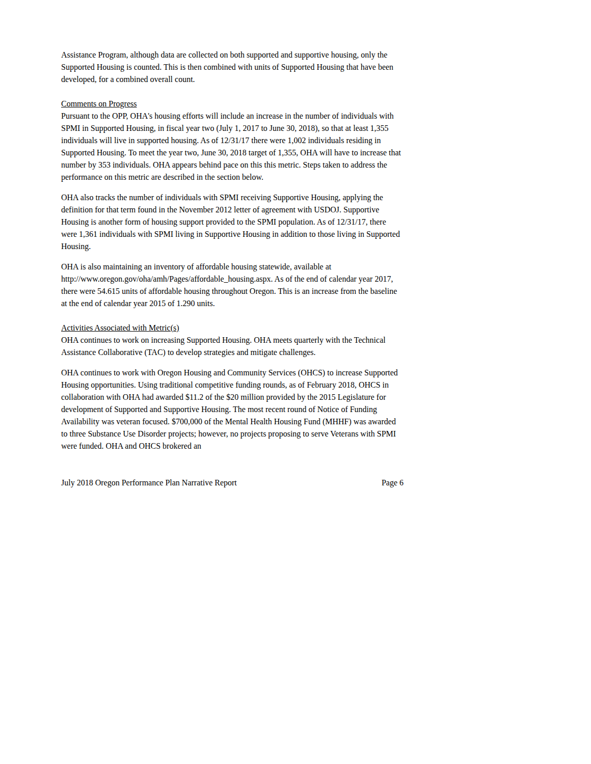Assistance Program, although data are collected on both supported and supportive housing, only the Supported Housing is counted. This is then combined with units of Supported Housing that have been developed, for a combined overall count.
Comments on Progress
Pursuant to the OPP, OHA's housing efforts will include an increase in the number of individuals with SPMI in Supported Housing, in fiscal year two (July 1, 2017 to June 30, 2018), so that at least 1,355 individuals will live in supported housing. As of 12/31/17 there were 1,002 individuals residing in Supported Housing. To meet the year two, June 30, 2018 target of 1,355, OHA will have to increase that number by 353 individuals. OHA appears behind pace on this this metric. Steps taken to address the performance on this metric are described in the section below.
OHA also tracks the number of individuals with SPMI receiving Supportive Housing, applying the definition for that term found in the November 2012 letter of agreement with USDOJ. Supportive Housing is another form of housing support provided to the SPMI population. As of 12/31/17, there were 1,361 individuals with SPMI living in Supportive Housing in addition to those living in Supported Housing.
OHA is also maintaining an inventory of affordable housing statewide, available at http://www.oregon.gov/oha/amh/Pages/affordable_housing.aspx. As of the end of calendar year 2017, there were 54.615 units of affordable housing throughout Oregon. This is an increase from the baseline at the end of calendar year 2015 of 1.290 units.
Activities Associated with Metric(s)
OHA continues to work on increasing Supported Housing. OHA meets quarterly with the Technical Assistance Collaborative (TAC) to develop strategies and mitigate challenges.
OHA continues to work with Oregon Housing and Community Services (OHCS) to increase Supported Housing opportunities. Using traditional competitive funding rounds, as of February 2018, OHCS in collaboration with OHA had awarded $11.2 of the $20 million provided by the 2015 Legislature for development of Supported and Supportive Housing. The most recent round of Notice of Funding Availability was veteran focused. $700,000 of the Mental Health Housing Fund (MHHF) was awarded to three Substance Use Disorder projects; however, no projects proposing to serve Veterans with SPMI were funded. OHA and OHCS brokered an
July 2018 Oregon Performance Plan Narrative Report Page 6